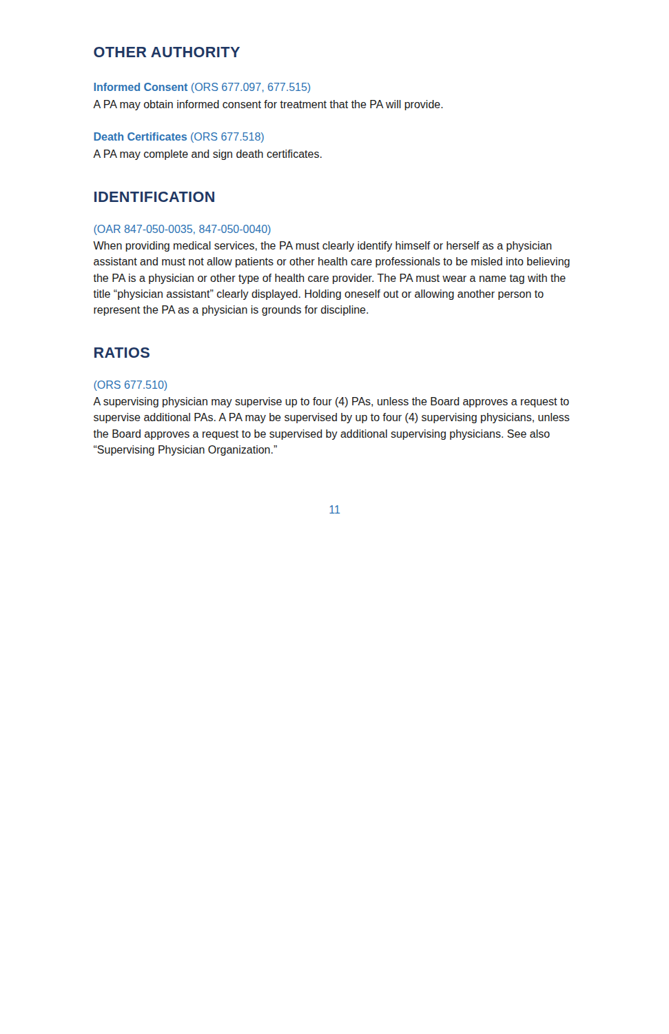OTHER AUTHORITY
Informed Consent (ORS 677.097, 677.515)
A PA may obtain informed consent for treatment that the PA will provide.
Death Certificates (ORS 677.518)
A PA may complete and sign death certificates.
IDENTIFICATION
(OAR 847-050-0035, 847-050-0040)
When providing medical services, the PA must clearly identify himself or herself as a physician assistant and must not allow patients or other health care professionals to be misled into believing the PA is a physician or other type of health care provider. The PA must wear a name tag with the title “physician assistant” clearly displayed. Holding oneself out or allowing another person to represent the PA as a physician is grounds for discipline.
RATIOS
(ORS 677.510)
A supervising physician may supervise up to four (4) PAs, unless the Board approves a request to supervise additional PAs. A PA may be supervised by up to four (4) supervising physicians, unless the Board approves a request to be supervised by additional supervising physicians. See also “Supervising Physician Organization.”
11